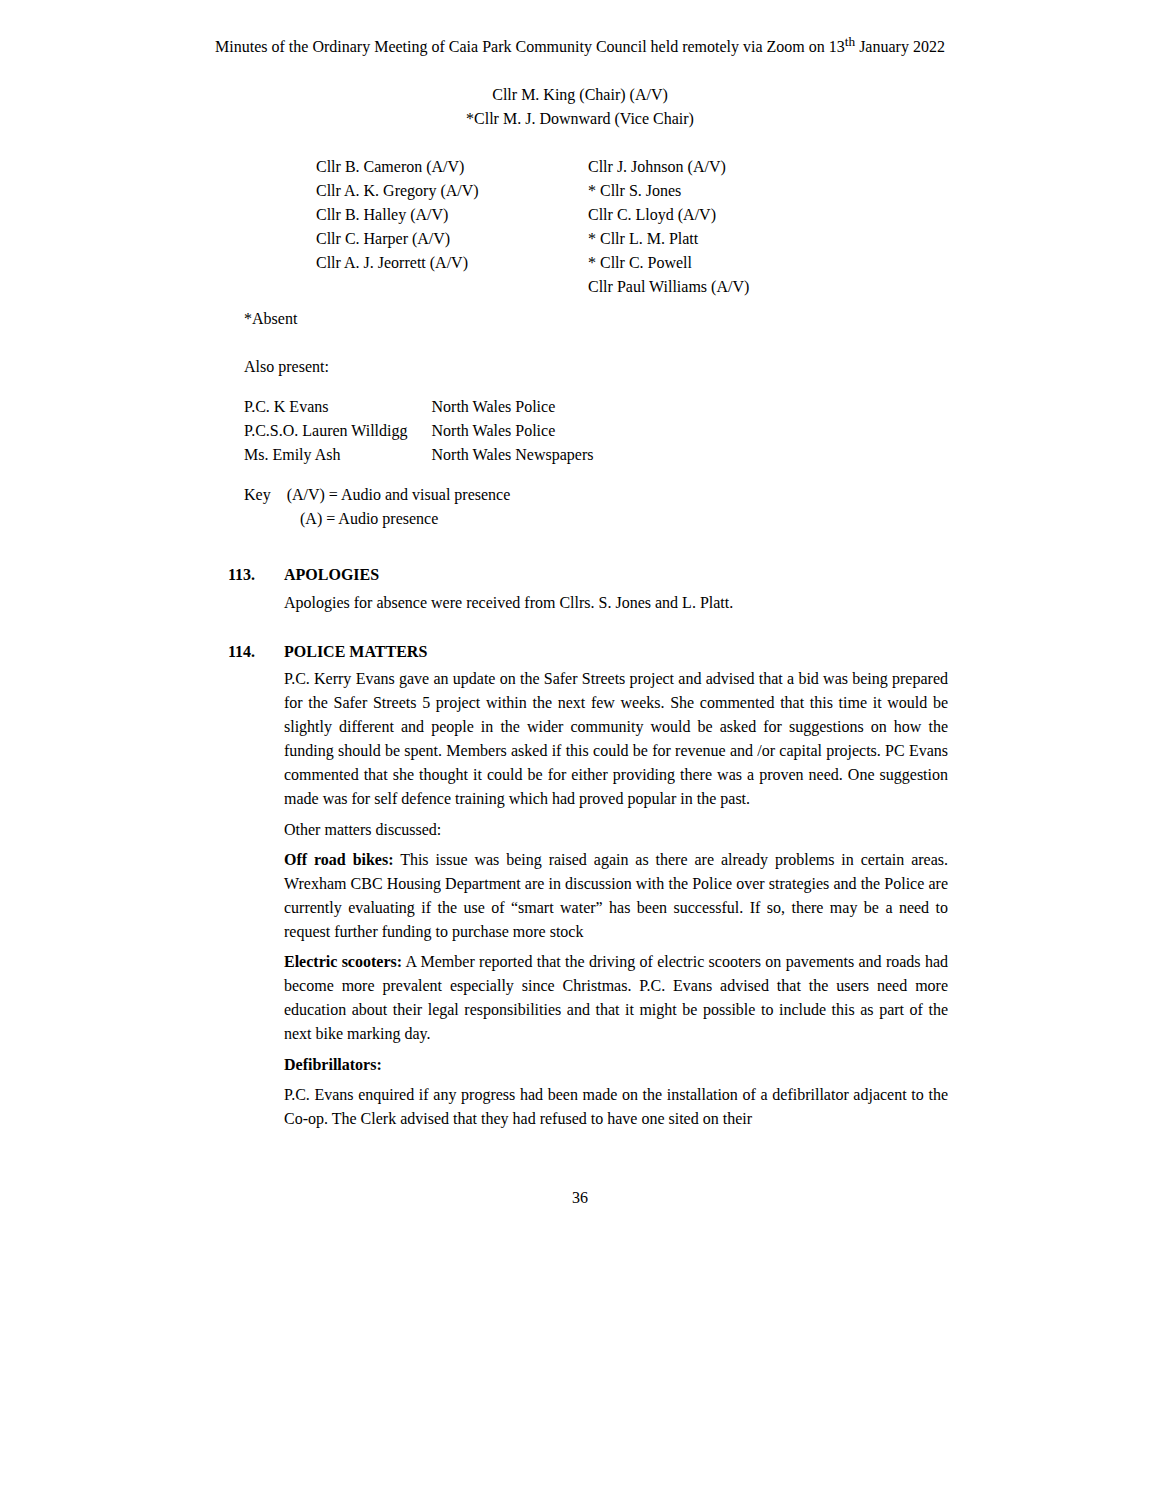Minutes of the Ordinary Meeting of Caia Park Community Council held remotely via Zoom on 13th January 2022
Cllr M. King (Chair) (A/V)
*Cllr M. J. Downward (Vice Chair)
| Cllr B. Cameron (A/V) | Cllr J. Johnson (A/V) |
| Cllr A. K. Gregory (A/V) | * Cllr S. Jones |
| Cllr B. Halley (A/V) | Cllr C. Lloyd (A/V) |
| Cllr C. Harper (A/V) | * Cllr L. M. Platt |
| Cllr A. J. Jeorrett (A/V) | * Cllr C. Powell |
| | Cllr Paul Williams (A/V) |
*Absent
Also present:
| P.C. K Evans | North Wales Police |
| P.C.S.O. Lauren Willdigg | North Wales Police |
| Ms. Emily Ash | North Wales Newspapers |
Key (A/V) = Audio and visual presence
(A) = Audio presence
113.
Apologies
Apologies for absence were received from Cllrs. S. Jones and L. Platt.
114.
Police Matters
P.C. Kerry Evans gave an update on the Safer Streets project and advised that a bid was being prepared for the Safer Streets 5 project within the next few weeks. She commented that this time it would be slightly different and people in the wider community would be asked for suggestions on how the funding should be spent. Members asked if this could be for revenue and /or capital projects. PC Evans commented that she thought it could be for either providing there was a proven need. One suggestion made was for self defence training which had proved popular in the past.
Other matters discussed:
Off road bikes: This issue was being raised again as there are already problems in certain areas. Wrexham CBC Housing Department are in discussion with the Police over strategies and the Police are currently evaluating if the use of “smart water” has been successful. If so, there may be a need to request further funding to purchase more stock
Electric scooters: A Member reported that the driving of electric scooters on pavements and roads had become more prevalent especially since Christmas. P.C. Evans advised that the users need more education about their legal responsibilities and that it might be possible to include this as part of the next bike marking day.
Defibrillators:
P.C. Evans enquired if any progress had been made on the installation of a defibrillator adjacent to the Co-op. The Clerk advised that they had refused to have one sited on their
36